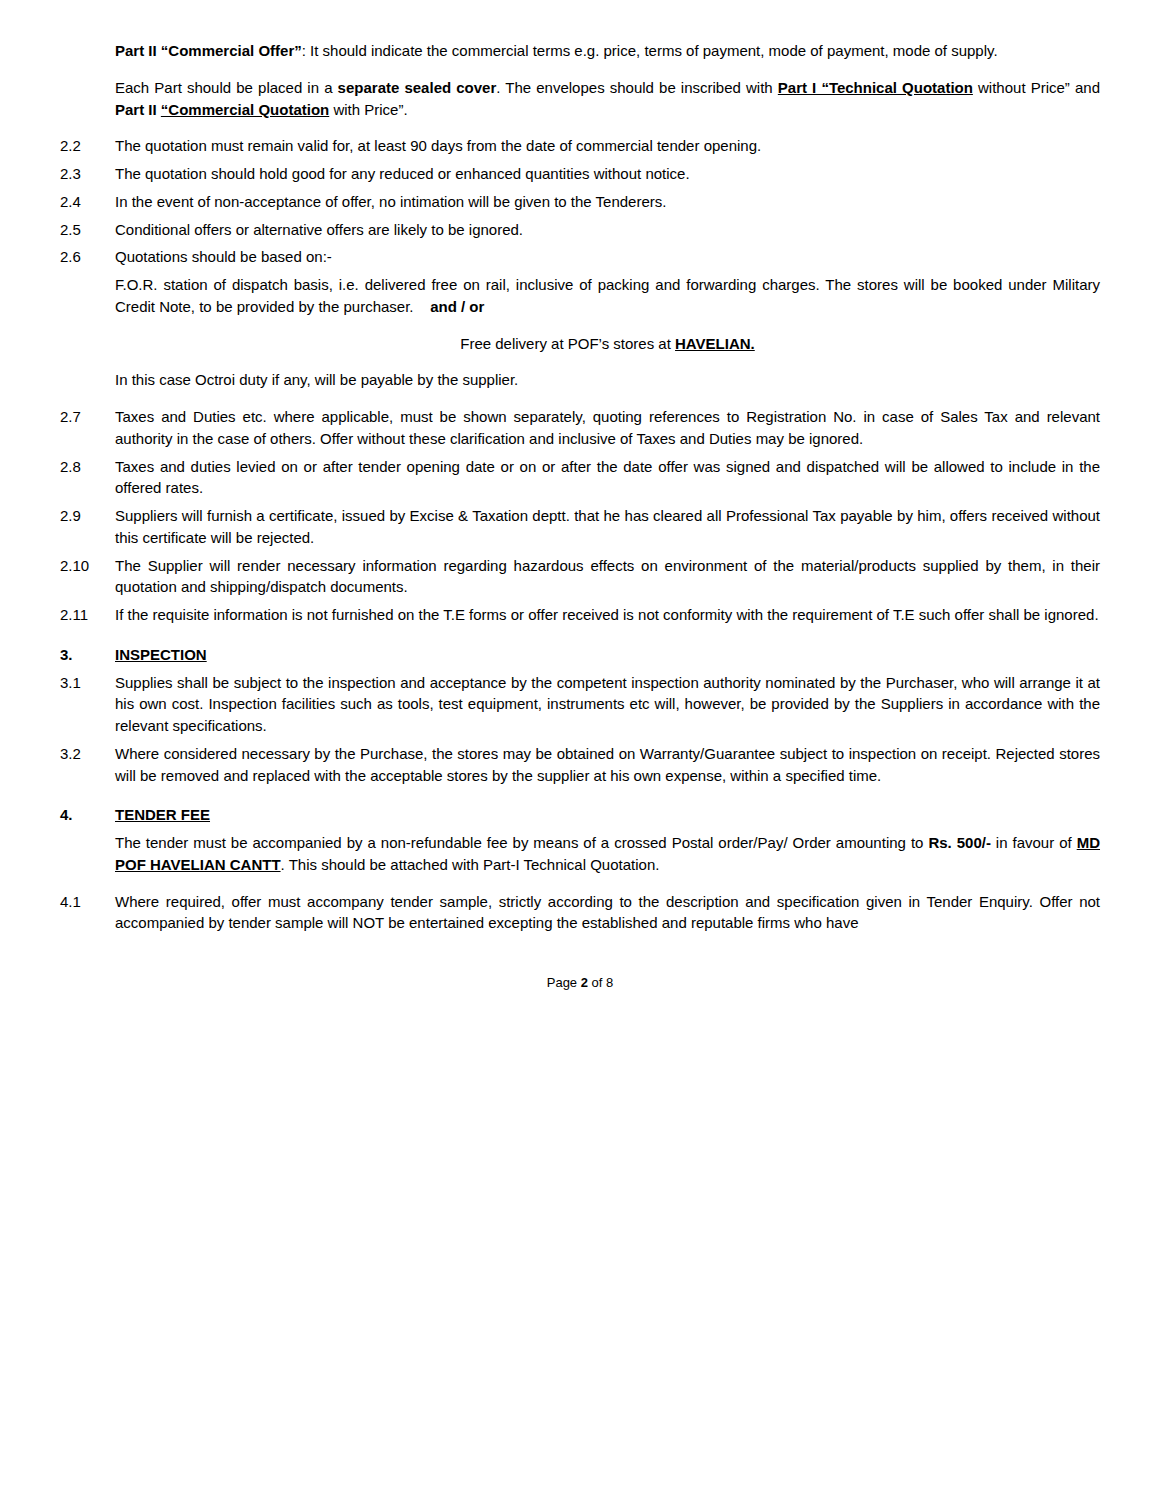Part II “Commercial Offer”: It should indicate the commercial terms e.g. price, terms of payment, mode of payment, mode of supply.
Each Part should be placed in a separate sealed cover. The envelopes should be inscribed with Part I “Technical Quotation without Price” and Part II “Commercial Quotation with Price”.
2.2
The quotation must remain valid for, at least 90 days from the date of commercial tender opening.
2.3
The quotation should hold good for any reduced or enhanced quantities without notice.
2.4
In the event of non-acceptance of offer, no intimation will be given to the Tenderers.
2.5
Conditional offers or alternative offers are likely to be ignored.
2.6
Quotations should be based on:-
F.O.R. station of dispatch basis, i.e. delivered free on rail, inclusive of packing and forwarding charges. The stores will be booked under Military Credit Note, to be provided by the purchaser. and / or
Free delivery at POF’s stores at HAVELIAN.
In this case Octroi duty if any, will be payable by the supplier.
2.7
Taxes and Duties etc. where applicable, must be shown separately, quoting references to Registration No. in case of Sales Tax and relevant authority in the case of others. Offer without these clarification and inclusive of Taxes and Duties may be ignored.
2.8
Taxes and duties levied on or after tender opening date or on or after the date offer was signed and dispatched will be allowed to include in the offered rates.
2.9
Suppliers will furnish a certificate, issued by Excise & Taxation deptt. that he has cleared all Professional Tax payable by him, offers received without this certificate will be rejected.
2.10
The Supplier will render necessary information regarding hazardous effects on environment of the material/products supplied by them, in their quotation and shipping/dispatch documents.
2.11
If the requisite information is not furnished on the T.E forms or offer received is not conformity with the requirement of T.E such offer shall be ignored.
3.
INSPECTION
3.1
Supplies shall be subject to the inspection and acceptance by the competent inspection authority nominated by the Purchaser, who will arrange it at his own cost. Inspection facilities such as tools, test equipment, instruments etc will, however, be provided by the Suppliers in accordance with the relevant specifications.
3.2
Where considered necessary by the Purchase, the stores may be obtained on Warranty/Guarantee subject to inspection on receipt. Rejected stores will be removed and replaced with the acceptable stores by the supplier at his own expense, within a specified time.
4.
TENDER FEE
The tender must be accompanied by a non-refundable fee by means of a crossed Postal order/Pay/ Order amounting to Rs. 500/- in favour of MD POF HAVELIAN CANTT. This should be attached with Part-I Technical Quotation.
4.1
Where required, offer must accompany tender sample, strictly according to the description and specification given in Tender Enquiry. Offer not accompanied by tender sample will NOT be entertained excepting the established and reputable firms who have
Page 2 of 8